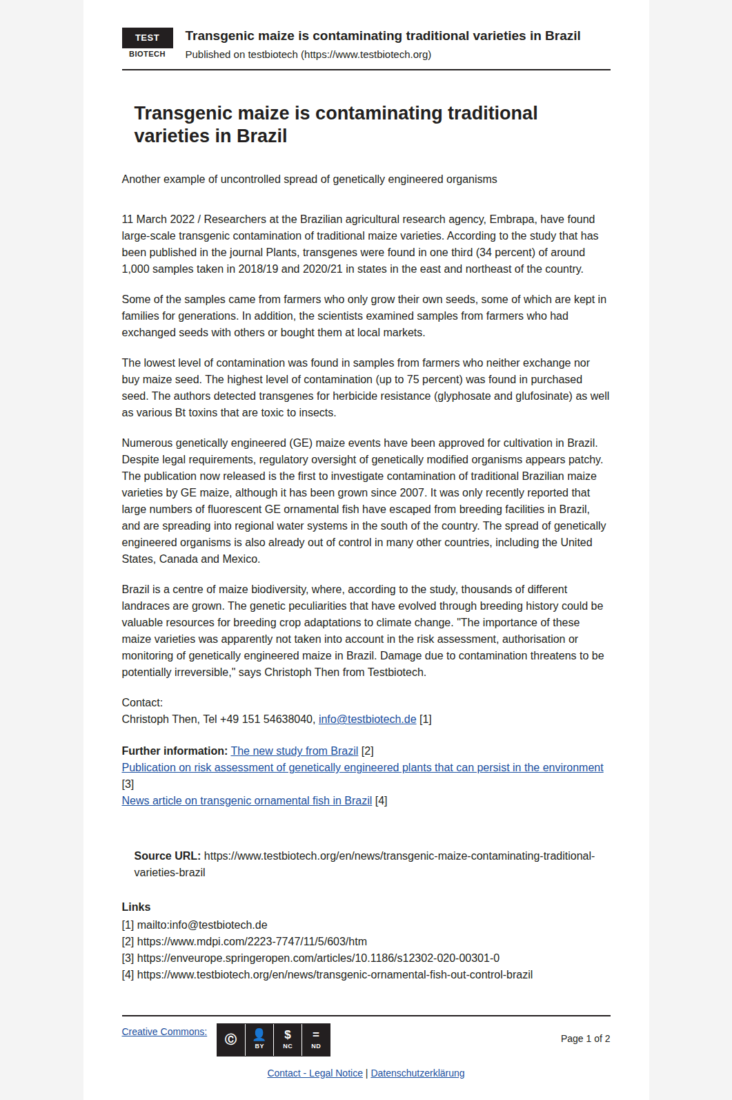TEST BIOTECH
Transgenic maize is contaminating traditional varieties in Brazil
Published on testbiotech (https://www.testbiotech.org)
Transgenic maize is contaminating traditional varieties in Brazil
Another example of uncontrolled spread of genetically engineered organisms
11 March 2022 / Researchers at the Brazilian agricultural research agency, Embrapa, have found large-scale transgenic contamination of traditional maize varieties. According to the study that has been published in the journal Plants, transgenes were found in one third (34 percent) of around 1,000 samples taken in 2018/19 and 2020/21 in states in the east and northeast of the country.
Some of the samples came from farmers who only grow their own seeds, some of which are kept in families for generations. In addition, the scientists examined samples from farmers who had exchanged seeds with others or bought them at local markets.
The lowest level of contamination was found in samples from farmers who neither exchange nor buy maize seed. The highest level of contamination (up to 75 percent) was found in purchased seed. The authors detected transgenes for herbicide resistance (glyphosate and glufosinate) as well as various Bt toxins that are toxic to insects.
Numerous genetically engineered (GE) maize events have been approved for cultivation in Brazil. Despite legal requirements, regulatory oversight of genetically modified organisms appears patchy. The publication now released is the first to investigate contamination of traditional Brazilian maize varieties by GE maize, although it has been grown since 2007. It was only recently reported that large numbers of fluorescent GE ornamental fish have escaped from breeding facilities in Brazil, and are spreading into regional water systems in the south of the country. The spread of genetically engineered organisms is also already out of control in many other countries, including the United States, Canada and Mexico.
Brazil is a centre of maize biodiversity, where, according to the study, thousands of different landraces are grown. The genetic peculiarities that have evolved through breeding history could be valuable resources for breeding crop adaptations to climate change. "The importance of these maize varieties was apparently not taken into account in the risk assessment, authorisation or monitoring of genetically engineered maize in Brazil. Damage due to contamination threatens to be potentially irreversible," says Christoph Then from Testbiotech.
Contact:
Christoph Then, Tel +49 151 54638040, info@testbiotech.de [1]
Further information: The new study from Brazil [2]
Publication on risk assessment of genetically engineered plants that can persist in the environment [3]
News article on transgenic ornamental fish in Brazil [4]
Source URL: https://www.testbiotech.org/en/news/transgenic-maize-contaminating-traditional-varieties-brazil
Links
[1] mailto:info@testbiotech.de
[2] https://www.mdpi.com/2223-7747/11/5/603/htm
[3] https://enveurope.springeropen.com/articles/10.1186/s12302-020-00301-0
[4] https://www.testbiotech.org/en/news/transgenic-ornamental-fish-out-control-brazil
Creative Commons:
Ⓒ
👤BY
$NC
=ND
Page 1 of 2
Contact - Legal Notice | Datenschutzerklärung